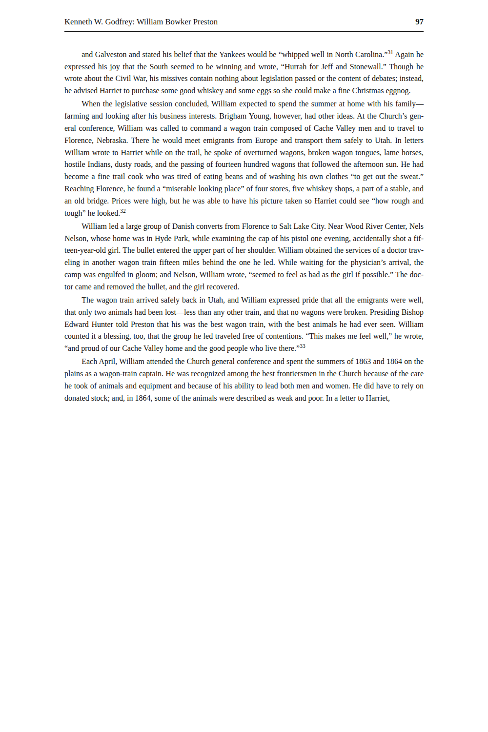Kenneth W. Godfrey: William Bowker Preston 97
and Galveston and stated his belief that the Yankees would be “whipped well in North Carolina.”31 Again he expressed his joy that the South seemed to be winning and wrote, “Hurrah for Jeff and Stonewall.” Though he wrote about the Civil War, his missives contain nothing about legislation passed or the content of debates; instead, he advised Harriet to purchase some good whiskey and some eggs so she could make a fine Christmas eggnog.
When the legislative session concluded, William expected to spend the summer at home with his family—farming and looking after his business interests. Brigham Young, however, had other ideas. At the Church’s general conference, William was called to command a wagon train composed of Cache Valley men and to travel to Florence, Nebraska. There he would meet emigrants from Europe and transport them safely to Utah. In letters William wrote to Harriet while on the trail, he spoke of overturned wagons, broken wagon tongues, lame horses, hostile Indians, dusty roads, and the passing of fourteen hundred wagons that followed the afternoon sun. He had become a fine trail cook who was tired of eating beans and of washing his own clothes “to get out the sweat.” Reaching Florence, he found a “miserable looking place” of four stores, five whiskey shops, a part of a stable, and an old bridge. Prices were high, but he was able to have his picture taken so Harriet could see “how rough and tough” he looked.32
William led a large group of Danish converts from Florence to Salt Lake City. Near Wood River Center, Nels Nelson, whose home was in Hyde Park, while examining the cap of his pistol one evening, accidentally shot a fifteen-year-old girl. The bullet entered the upper part of her shoulder. William obtained the services of a doctor traveling in another wagon train fifteen miles behind the one he led. While waiting for the physician’s arrival, the camp was engulfed in gloom; and Nelson, William wrote, “seemed to feel as bad as the girl if possible.” The doctor came and removed the bullet, and the girl recovered.
The wagon train arrived safely back in Utah, and William expressed pride that all the emigrants were well, that only two animals had been lost—less than any other train, and that no wagons were broken. Presiding Bishop Edward Hunter told Preston that his was the best wagon train, with the best animals he had ever seen. William counted it a blessing, too, that the group he led traveled free of contentions. “This makes me feel well,” he wrote, “and proud of our Cache Valley home and the good people who live there.”33
Each April, William attended the Church general conference and spent the summers of 1863 and 1864 on the plains as a wagon-train captain. He was recognized among the best frontiersmen in the Church because of the care he took of animals and equipment and because of his ability to lead both men and women. He did have to rely on donated stock; and, in 1864, some of the animals were described as weak and poor. In a letter to Harriet,